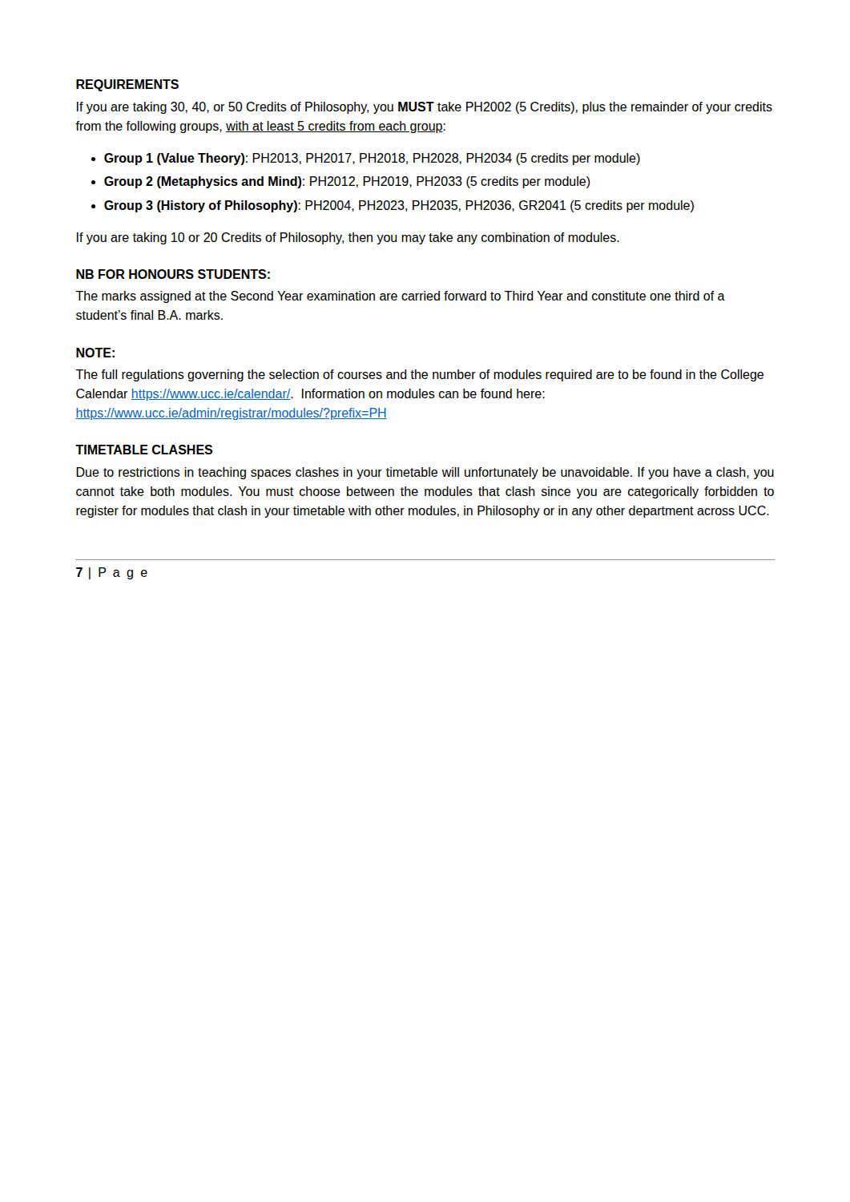REQUIREMENTS
If you are taking 30, 40, or 50 Credits of Philosophy, you MUST take PH2002 (5 Credits), plus the remainder of your credits from the following groups, with at least 5 credits from each group:
Group 1 (Value Theory): PH2013, PH2017, PH2018, PH2028, PH2034 (5 credits per module)
Group 2 (Metaphysics and Mind): PH2012, PH2019, PH2033 (5 credits per module)
Group 3 (History of Philosophy): PH2004, PH2023, PH2035, PH2036, GR2041 (5 credits per module)
If you are taking 10 or 20 Credits of Philosophy, then you may take any combination of modules.
NB FOR HONOURS STUDENTS:
The marks assigned at the Second Year examination are carried forward to Third Year and constitute one third of a student’s final B.A. marks.
NOTE:
The full regulations governing the selection of courses and the number of modules required are to be found in the College Calendar https://www.ucc.ie/calendar/. Information on modules can be found here: https://www.ucc.ie/admin/registrar/modules/?prefix=PH
TIMETABLE CLASHES
Due to restrictions in teaching spaces clashes in your timetable will unfortunately be unavoidable. If you have a clash, you cannot take both modules. You must choose between the modules that clash since you are categorically forbidden to register for modules that clash in your timetable with other modules, in Philosophy or in any other department across UCC.
7 | P a g e